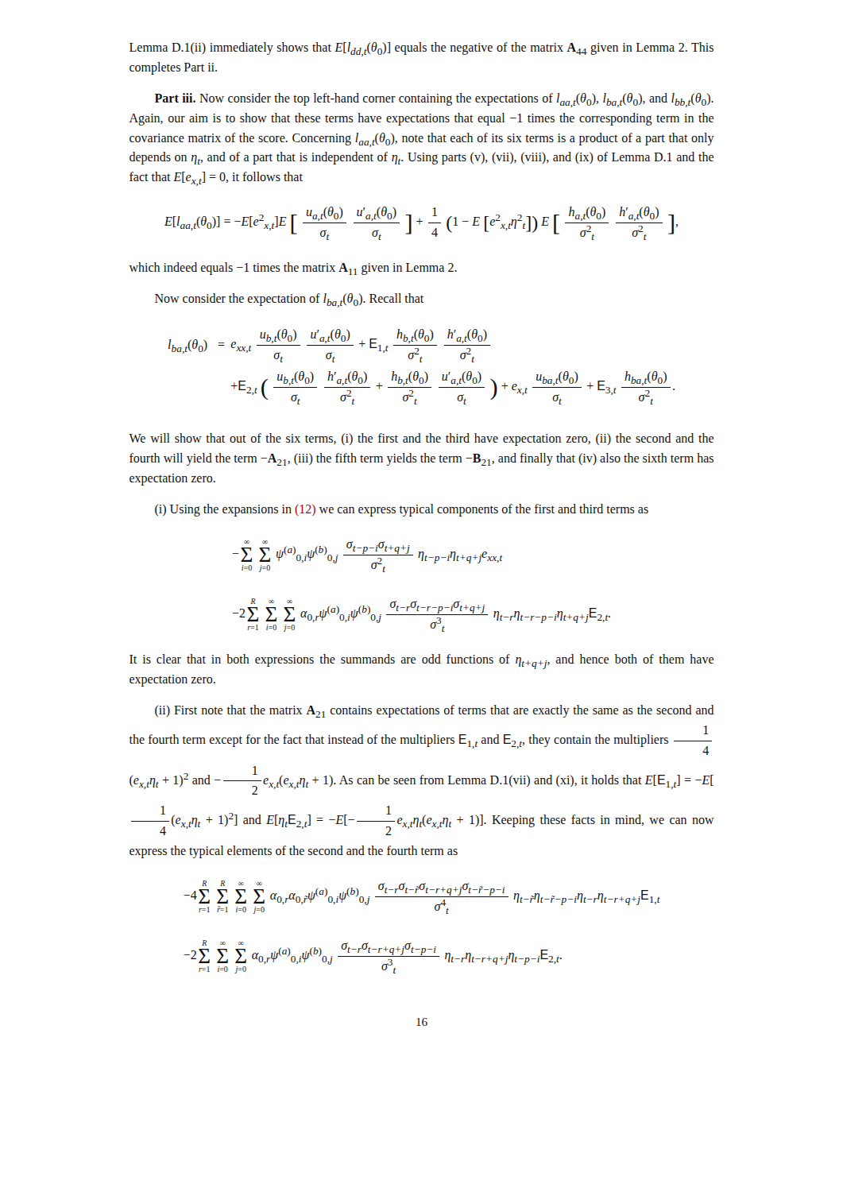Lemma D.1(ii) immediately shows that E[ldd,t(θ0)] equals the negative of the matrix A44 given in Lemma 2. This completes Part ii.
Part iii. Now consider the top left-hand corner containing the expectations of laa,t(θ0), lba,t(θ0), and lbb,t(θ0). Again, our aim is to show that these terms have expectations that equal −1 times the corresponding term in the covariance matrix of the score. Concerning laa,t(θ0), note that each of its six terms is a product of a part that only depends on ηt, and of a part that is independent of ηt. Using parts (v), (vii), (viii), and (ix) of Lemma D.1 and the fact that E[ex,t] = 0, it follows that
E[laa,t(θ0)] = −E[e2x,t]E [ ua,t(θ0) σt u′a,t(θ0) σt ] + 14 (1 − E [e2x,tη2t]) E [ ha,t(θ0) σ2t h′a,t(θ0) σ2t ],
which indeed equals −1 times the matrix A11 given in Lemma 2.
Now consider the expectation of lba,t(θ0). Recall that
| l ba,t ( θ 0 ) | = | e xx,t u b,t ( θ 0 ) σ t u ′ a,t ( θ 0 ) σ t + E 1, t h b,t ( θ 0 ) σ 2 t h ′ a,t ( θ 0 ) σ 2 t |
| | | + E 2, t ( u b,t ( θ 0 ) σ t h ′ a,t ( θ 0 ) σ 2 t + h b,t ( θ 0 ) σ 2 t u ′ a,t ( θ 0 ) σ t ) + e x,t u ba,t ( θ 0 ) σ t + E 3, t h ba,t ( θ 0 ) σ 2 t . |
We will show that out of the six terms, (i) the first and the third have expectation zero, (ii) the second and the fourth will yield the term −A21, (iii) the fifth term yields the term −B21, and finally that (iv) also the sixth term has expectation zero.
(i) Using the expansions in (12) we can express typical components of the first and third terms as
−∞Σi=0 ∞Σj=0 ψ(a)0,iψ(b)0,j σt−p−iσt+q+j σ2t ηt−p−iηt+q+jexx,t
−2RΣr=1 ∞Σi=0 ∞Σj=0 α0,rψ(a)0,iψ(b)0,j σt−rσt−r−p−iσt+q+j σ3t ηt−rηt−r−p−iηt+q+j E2,t.
It is clear that in both expressions the summands are odd functions of ηt+q+j, and hence both of them have expectation zero.
(ii) First note that the matrix A21 contains expectations of terms that are exactly the same as the second and the fourth term except for the fact that instead of the multipliers E1,t and E2,t, they contain the multipliers 14(ex,tηt + 1)2 and −12 ex,t(ex,tηt + 1). As can be seen from Lemma D.1(vii) and (xi), it holds that E[E1,t] = −E[14(ex,tηt + 1)2] and E[ηt E2,t] = −E[−12 ex,tηt(ex,tηt + 1)]. Keeping these facts in mind, we can now express the typical elements of the second and the fourth term as
−4RΣr=1 RΣr̃=1 ∞Σi=0 ∞Σj=0 α0,rα0,r̃ψ(a)0,iψ(b)0,j σt−rσt−r̃σt−r+q+jσt−r̃−p−i σ4t ηt−r̃ηt−r̃−p−iηt−rηt−r+q+j E1,t
−2RΣr=1 ∞Σi=0 ∞Σj=0 α0,rψ(a)0,iψ(b)0,j σt−rσt−r+q+jσt−p−i σ3t ηt−rηt−r+q+jηt−p−i E2,t.
16